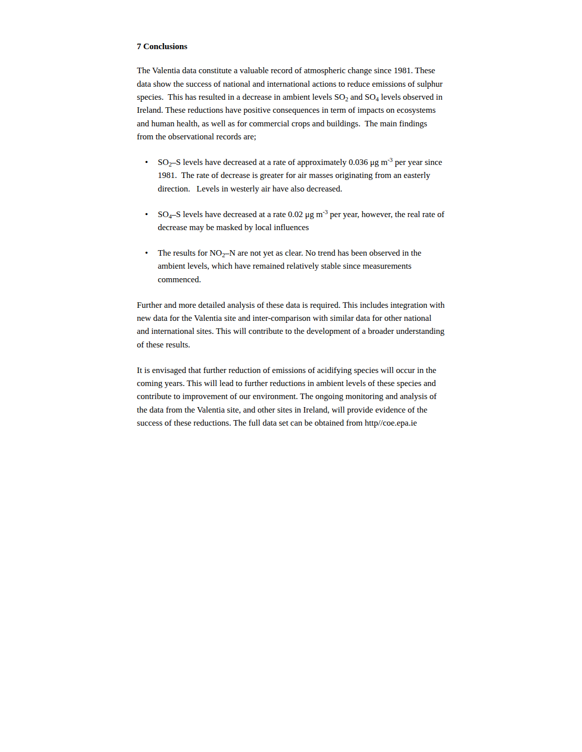7 Conclusions
The Valentia data constitute a valuable record of atmospheric change since 1981. These data show the success of national and international actions to reduce emissions of sulphur species. This has resulted in a decrease in ambient levels SO2 and SO4 levels observed in Ireland. These reductions have positive consequences in term of impacts on ecosystems and human health, as well as for commercial crops and buildings. The main findings from the observational records are;
SO2–S levels have decreased at a rate of approximately 0.036 μg m-3 per year since 1981. The rate of decrease is greater for air masses originating from an easterly direction. Levels in westerly air have also decreased.
SO4–S levels have decreased at a rate 0.02 μg m-3 per year, however, the real rate of decrease may be masked by local influences
The results for NO2–N are not yet as clear. No trend has been observed in the ambient levels, which have remained relatively stable since measurements commenced.
Further and more detailed analysis of these data is required. This includes integration with new data for the Valentia site and inter-comparison with similar data for other national and international sites. This will contribute to the development of a broader understanding of these results.
It is envisaged that further reduction of emissions of acidifying species will occur in the coming years. This will lead to further reductions in ambient levels of these species and contribute to improvement of our environment. The ongoing monitoring and analysis of the data from the Valentia site, and other sites in Ireland, will provide evidence of the success of these reductions. The full data set can be obtained from http//coe.epa.ie